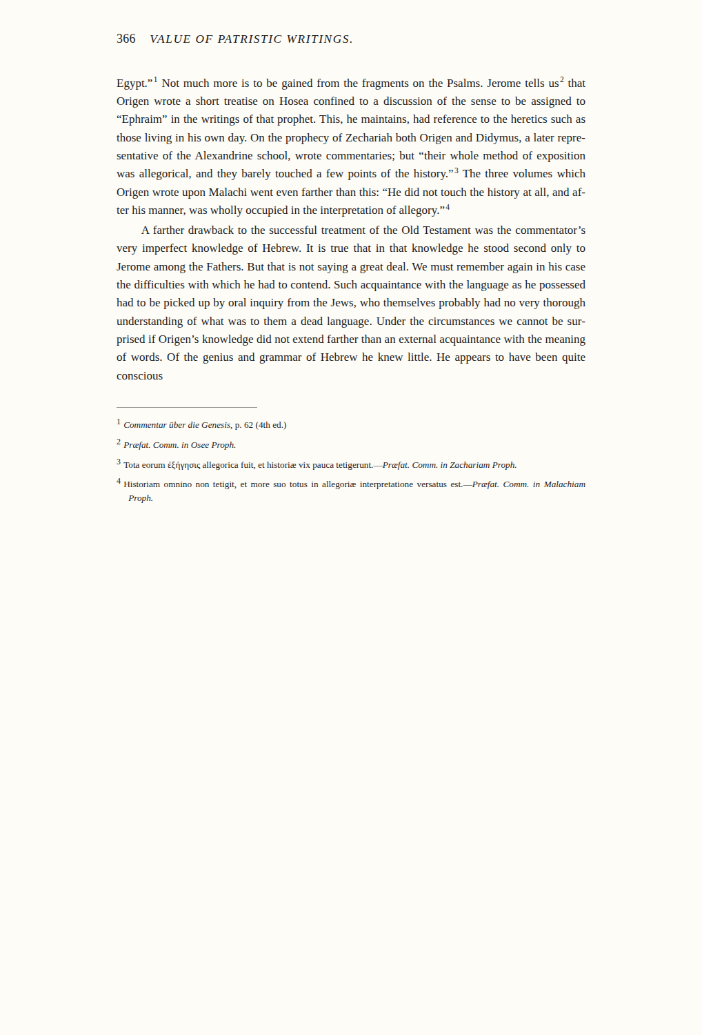366 Value of Patristic Writings.
Egypt.”1 Not much more is to be gained from the fragments on the Psalms. Jerome tells us2 that Origen wrote a short treatise on Hosea confined to a discussion of the sense to be assigned to “Ephraim” in the writings of that prophet. This, he maintains, had reference to the heretics such as those living in his own day. On the prophecy of Zechariah both Origen and Didymus, a later representative of the Alexandrine school, wrote commentaries; but “their whole method of exposition was allegorical, and they barely touched a few points of the history.”3 The three volumes which Origen wrote upon Malachi went even farther than this: “He did not touch the history at all, and after his manner, was wholly occupied in the interpretation of allegory.”4
A farther drawback to the successful treatment of the Old Testament was the commentator’s very imperfect knowledge of Hebrew. It is true that in that knowledge he stood second only to Jerome among the Fathers. But that is not saying a great deal. We must remember again in his case the difficulties with which he had to contend. Such acquaintance with the language as he possessed had to be picked up by oral inquiry from the Jews, who themselves probably had no very thorough understanding of what was to them a dead language. Under the circumstances we cannot be surprised if Origen’s knowledge did not extend farther than an external acquaintance with the meaning of words. Of the genius and grammar of Hebrew he knew little. He appears to have been quite conscious
1 Commentar über die Genesis, p. 62 (4th ed.)
2 Præfat. Comm. in Osee Proph.
3 Tota eorum ἐξήγησις allegorica fuit, et historiæ vix pauca tetigerunt.—Præfat. Comm. in Zachariam Proph.
4 Historiam omnino non tetigit, et more suo totus in allegoriæ interpretatione versatus est.—Præfat. Comm. in Malachiam Proph.